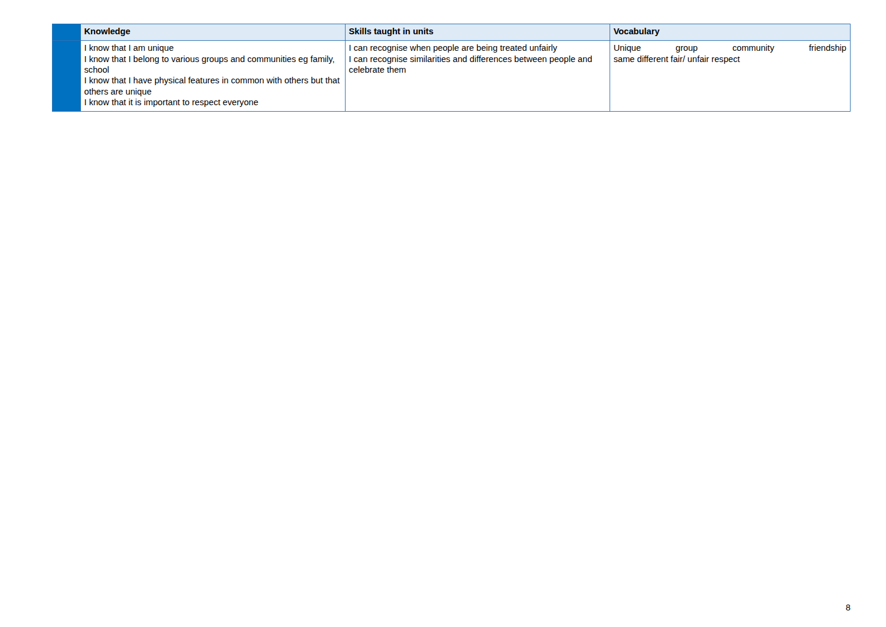| | | Knowledge | Skills taught in units | Vocabulary |
| --- | --- | --- | --- | --- |
| | | I know that I am unique I know that I belong to various groups and communities eg family, school I know that I have physical features in common with others but that others are unique I know that it is important to respect everyone | I can recognise when people are being treated unfairly I can recognise similarities and differences between people and celebrate them | Unique group community friendship same different fair/ unfair respect |
8